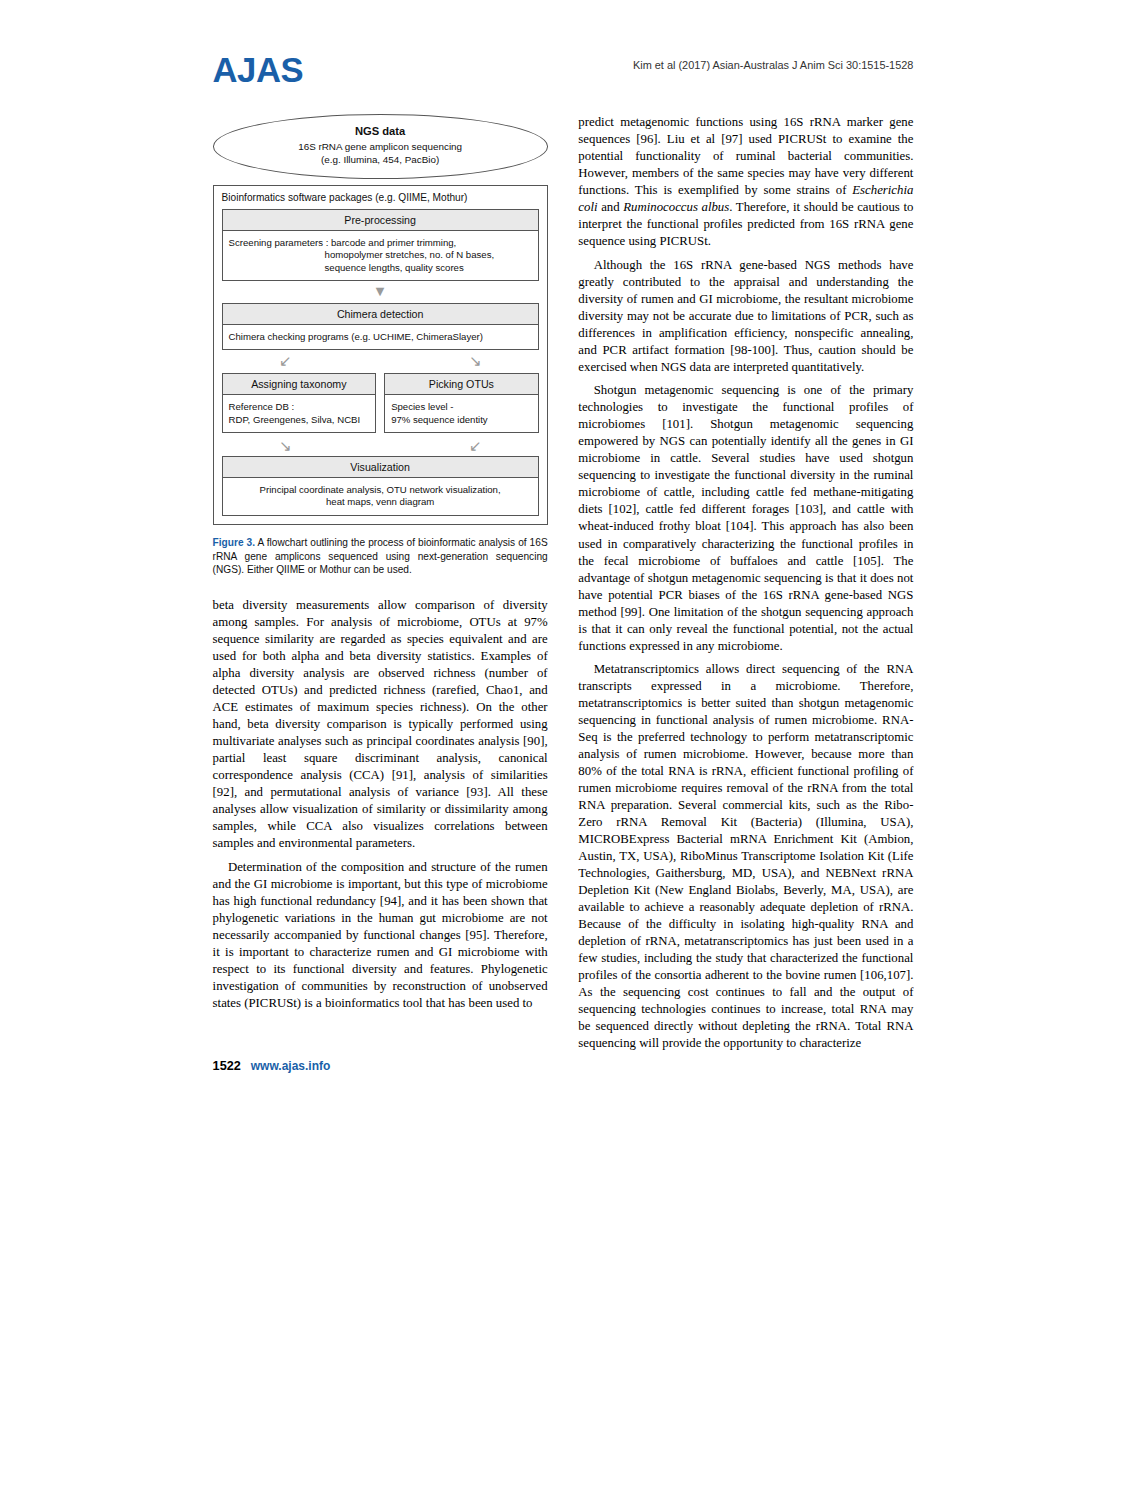AJAS
Kim et al (2017) Asian-Australas J Anim Sci 30:1515-1528
NGS data
16S rRNA gene amplicon sequencing
(e.g. Illumina, 454, PacBio)
Bioinformatics software packages (e.g. QIIME, Mothur)
Pre-processing
Screening parameters : barcode and primer trimming,
homopolymer stretches, no. of N bases,
sequence lengths, quality scores
▼
Chimera detection
Chimera checking programs (e.g. UCHIME, ChimeraSlayer)
↙↘
Assigning taxonomy
Reference DB :
RDP, Greengenes, Silva, NCBI
Picking OTUs
Species level -
97% sequence identity
↘↙
Visualization
Principal coordinate analysis, OTU network visualization,
heat maps, venn diagram
Figure 3. A flowchart outlining the process of bioinformatic analysis of 16S rRNA gene amplicons sequenced using next-generation sequencing (NGS). Either QIIME or Mothur can be used.
beta diversity measurements allow comparison of diversity among samples. For analysis of microbiome, OTUs at 97% sequence similarity are regarded as species equivalent and are used for both alpha and beta diversity statistics. Examples of alpha diversity analysis are observed richness (number of detected OTUs) and predicted richness (rarefied, Chao1, and ACE estimates of maximum species richness). On the other hand, beta diversity comparison is typically performed using multivariate analyses such as principal coordinates analysis [90], partial least square discriminant analysis, canonical correspondence analysis (CCA) [91], analysis of similarities [92], and permutational analysis of variance [93]. All these analyses allow visualization of similarity or dissimilarity among samples, while CCA also visualizes correlations between samples and environmental parameters.
Determination of the composition and structure of the rumen and the GI microbiome is important, but this type of microbiome has high functional redundancy [94], and it has been shown that phylogenetic variations in the human gut microbiome are not necessarily accompanied by functional changes [95]. Therefore, it is important to characterize rumen and GI microbiome with respect to its functional diversity and features. Phylogenetic investigation of communities by reconstruction of unobserved states (PICRUSt) is a bioinformatics tool that has been used to
predict metagenomic functions using 16S rRNA marker gene sequences [96]. Liu et al [97] used PICRUSt to examine the potential functionality of ruminal bacterial communities. However, members of the same species may have very different functions. This is exemplified by some strains of Escherichia coli and Ruminococcus albus. Therefore, it should be cautious to interpret the functional profiles predicted from 16S rRNA gene sequence using PICRUSt.
Although the 16S rRNA gene-based NGS methods have greatly contributed to the appraisal and understanding the diversity of rumen and GI microbiome, the resultant microbiome diversity may not be accurate due to limitations of PCR, such as differences in amplification efficiency, nonspecific annealing, and PCR artifact formation [98-100]. Thus, caution should be exercised when NGS data are interpreted quantitatively.
Shotgun metagenomic sequencing is one of the primary technologies to investigate the functional profiles of microbiomes [101]. Shotgun metagenomic sequencing empowered by NGS can potentially identify all the genes in GI microbiome in cattle. Several studies have used shotgun sequencing to investigate the functional diversity in the ruminal microbiome of cattle, including cattle fed methane-mitigating diets [102], cattle fed different forages [103], and cattle with wheat-induced frothy bloat [104]. This approach has also been used in comparatively characterizing the functional profiles in the fecal microbiome of buffaloes and cattle [105]. The advantage of shotgun metagenomic sequencing is that it does not have potential PCR biases of the 16S rRNA gene-based NGS method [99]. One limitation of the shotgun sequencing approach is that it can only reveal the functional potential, not the actual functions expressed in any microbiome.
Metatranscriptomics allows direct sequencing of the RNA transcripts expressed in a microbiome. Therefore, metatranscriptomics is better suited than shotgun metagenomic sequencing in functional analysis of rumen microbiome. RNA-Seq is the preferred technology to perform metatranscriptomic analysis of rumen microbiome. However, because more than 80% of the total RNA is rRNA, efficient functional profiling of rumen microbiome requires removal of the rRNA from the total RNA preparation. Several commercial kits, such as the Ribo-Zero rRNA Removal Kit (Bacteria) (Illumina, USA), MICROBExpress Bacterial mRNA Enrichment Kit (Ambion, Austin, TX, USA), RiboMinus Transcriptome Isolation Kit (Life Technologies, Gaithersburg, MD, USA), and NEBNext rRNA Depletion Kit (New England Biolabs, Beverly, MA, USA), are available to achieve a reasonably adequate depletion of rRNA. Because of the difficulty in isolating high-quality RNA and depletion of rRNA, metatranscriptomics has just been used in a few studies, including the study that characterized the functional profiles of the consortia adherent to the bovine rumen [106,107]. As the sequencing cost continues to fall and the output of sequencing technologies continues to increase, total RNA may be sequenced directly without depleting the rRNA. Total RNA sequencing will provide the opportunity to characterize
1522 www.ajas.info